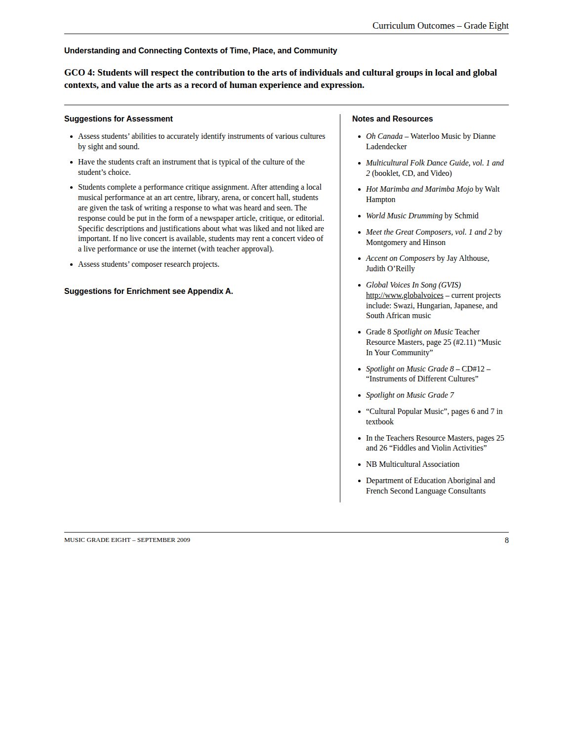Curriculum Outcomes – Grade Eight
Understanding and Connecting Contexts of Time, Place, and Community
GCO 4: Students will respect the contribution to the arts of individuals and cultural groups in local and global contexts, and value the arts as a record of human experience and expression.
Suggestions for Assessment
Assess students’ abilities to accurately identify instruments of various cultures by sight and sound.
Have the students craft an instrument that is typical of the culture of the student’s choice.
Students complete a performance critique assignment. After attending a local musical performance at an art centre, library, arena, or concert hall, students are given the task of writing a response to what was heard and seen. The response could be put in the form of a newspaper article, critique, or editorial. Specific descriptions and justifications about what was liked and not liked are important. If no live concert is available, students may rent a concert video of a live performance or use the internet (with teacher approval).
Assess students’ composer research projects.
Suggestions for Enrichment see Appendix A.
Notes and Resources
Oh Canada – Waterloo Music by Dianne Ladendecker
Multicultural Folk Dance Guide, vol. 1 and 2 (booklet, CD, and Video)
Hot Marimba and Marimba Mojo by Walt Hampton
World Music Drumming by Schmid
Meet the Great Composers, vol. 1 and 2 by Montgomery and Hinson
Accent on Composers by Jay Althouse, Judith O’Reilly
Global Voices In Song (GVIS) http://www.globalvoices – current projects include: Swazi, Hungarian, Japanese, and South African music
Grade 8 Spotlight on Music Teacher Resource Masters, page 25 (#2.11) “Music In Your Community”
Spotlight on Music Grade 8 – CD#12 – “Instruments of Different Cultures”
Spotlight on Music Grade 7
“Cultural Popular Music”, pages 6 and 7 in textbook
In the Teachers Resource Masters, pages 25 and 26 “Fiddles and Violin Activities”
NB Multicultural Association
Department of Education Aboriginal and French Second Language Consultants
MUSIC GRADE EIGHT – SEPTEMBER 2009 8